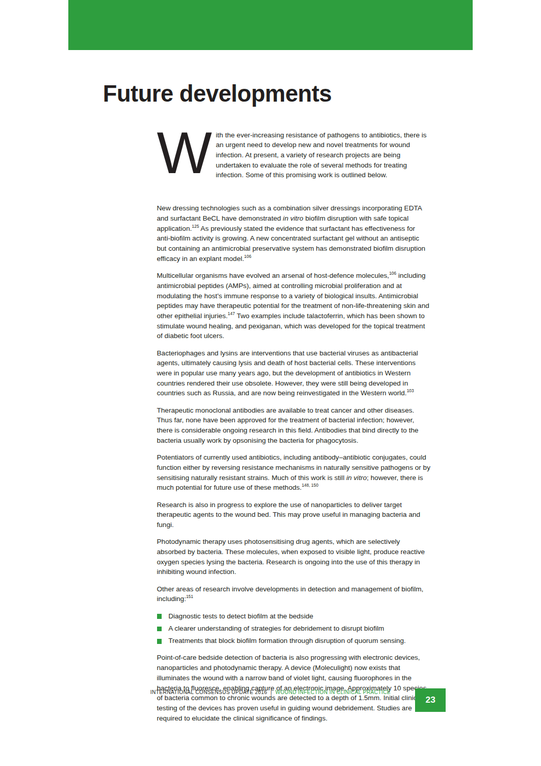Future developments
W
ith the ever-increasing resistance of pathogens to antibiotics, there is an urgent need to develop new and novel treatments for wound infection. At present, a variety of research projects are being undertaken to evaluate the role of several methods for treating infection. Some of this promising work is outlined below.
New dressing technologies such as a combination silver dressings incorporating EDTA and surfactant BeCL have demonstrated in vitro biofilm disruption with safe topical application.125 As previously stated the evidence that surfactant has effectiveness for anti-biofilm activity is growing. A new concentrated surfactant gel without an antiseptic but containing an antimicrobial preservative system has demonstrated biofilm disruption efficacy in an explant model.106
Multicellular organisms have evolved an arsenal of host-defence molecules,106 including antimicrobial peptides (AMPs), aimed at controlling microbial proliferation and at modulating the host's immune response to a variety of biological insults. Antimicrobial peptides may have therapeutic potential for the treatment of non-life-threatening skin and other epithelial injuries.147 Two examples include talactoferrin, which has been shown to stimulate wound healing, and pexiganan, which was developed for the topical treatment of diabetic foot ulcers.
Bacteriophages and lysins are interventions that use bacterial viruses as antibacterial agents, ultimately causing lysis and death of host bacterial cells. These interventions were in popular use many years ago, but the development of antibiotics in Western countries rendered their use obsolete. However, they were still being developed in countries such as Russia, and are now being reinvestigated in the Western world.103
Therapeutic monoclonal antibodies are available to treat cancer and other diseases. Thus far, none have been approved for the treatment of bacterial infection; however, there is considerable ongoing research in this field. Antibodies that bind directly to the bacteria usually work by opsonising the bacteria for phagocytosis.
Potentiators of currently used antibiotics, including antibody–antibiotic conjugates, could function either by reversing resistance mechanisms in naturally sensitive pathogens or by sensitising naturally resistant strains. Much of this work is still in vitro; however, there is much potential for future use of these methods.148, 150
Research is also in progress to explore the use of nanoparticles to deliver target therapeutic agents to the wound bed. This may prove useful in managing bacteria and fungi.
Photodynamic therapy uses photosensitising drug agents, which are selectively absorbed by bacteria. These molecules, when exposed to visible light, produce reactive oxygen species lysing the bacteria. Research is ongoing into the use of this therapy in inhibiting wound infection.
Other areas of research involve developments in detection and management of biofilm, including:151
Diagnostic tests to detect biofilm at the bedside
A clearer understanding of strategies for debridement to disrupt biofilm
Treatments that block biofilm formation through disruption of quorum sensing.
Point-of-care bedside detection of bacteria is also progressing with electronic devices, nanoparticles and photodynamic therapy. A device (Moleculight) now exists that illuminates the wound with a narrow band of violet light, causing fluorophores in the bacteria to fluoresce, enabling capture of an electronic image. Approximately 10 species of bacteria common to chronic wounds are detected to a depth of 1.5mm. Initial clinical testing of the devices has proven useful in guiding wound debridement. Studies are required to elucidate the clinical significance of findings.
INTERNATIONAL CONSENSUS UPDATE 2016 | WOUND INFECTION IN CLINICAL PRACTICE
23